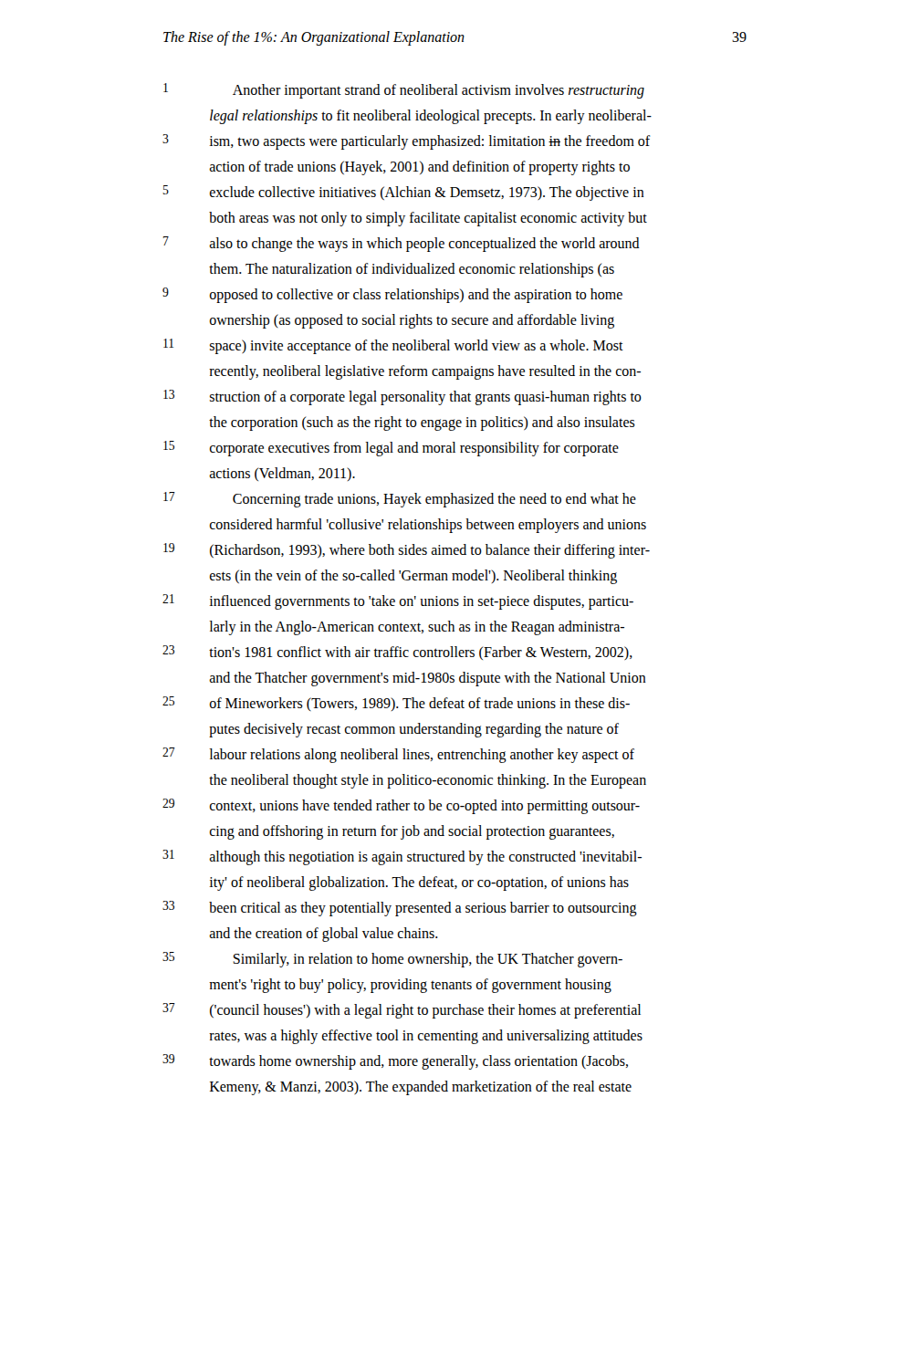The Rise of the 1%: An Organizational Explanation 39
Another important strand of neoliberal activism involves restructuring
legal relationships to fit neoliberal ideological precepts. In early neoliberal-
ism, two aspects were particularly emphasized: limitation in the freedom of
action of trade unions (Hayek, 2001) and definition of property rights to
exclude collective initiatives (Alchian & Demsetz, 1973). The objective in
both areas was not only to simply facilitate capitalist economic activity but
also to change the ways in which people conceptualized the world around
them. The naturalization of individualized economic relationships (as
opposed to collective or class relationships) and the aspiration to home
ownership (as opposed to social rights to secure and affordable living
space) invite acceptance of the neoliberal world view as a whole. Most
recently, neoliberal legislative reform campaigns have resulted in the con-
struction of a corporate legal personality that grants quasi-human rights to
the corporation (such as the right to engage in politics) and also insulates
corporate executives from legal and moral responsibility for corporate
actions (Veldman, 2011).
Concerning trade unions, Hayek emphasized the need to end what he
considered harmful 'collusive' relationships between employers and unions
(Richardson, 1993), where both sides aimed to balance their differing inter-
ests (in the vein of the so-called 'German model'). Neoliberal thinking
influenced governments to 'take on' unions in set-piece disputes, particu-
larly in the Anglo-American context, such as in the Reagan administra-
tion's 1981 conflict with air traffic controllers (Farber & Western, 2002),
and the Thatcher government's mid-1980s dispute with the National Union
of Mineworkers (Towers, 1989). The defeat of trade unions in these dis-
putes decisively recast common understanding regarding the nature of
labour relations along neoliberal lines, entrenching another key aspect of
the neoliberal thought style in politico-economic thinking. In the European
context, unions have tended rather to be co-opted into permitting outsour-
cing and offshoring in return for job and social protection guarantees,
although this negotiation is again structured by the constructed 'inevitabil-
ity' of neoliberal globalization. The defeat, or co-optation, of unions has
been critical as they potentially presented a serious barrier to outsourcing
and the creation of global value chains.
Similarly, in relation to home ownership, the UK Thatcher govern-
ment's 'right to buy' policy, providing tenants of government housing
('council houses') with a legal right to purchase their homes at preferential
rates, was a highly effective tool in cementing and universalizing attitudes
towards home ownership and, more generally, class orientation (Jacobs,
Kemeny, & Manzi, 2003). The expanded marketization of the real estate